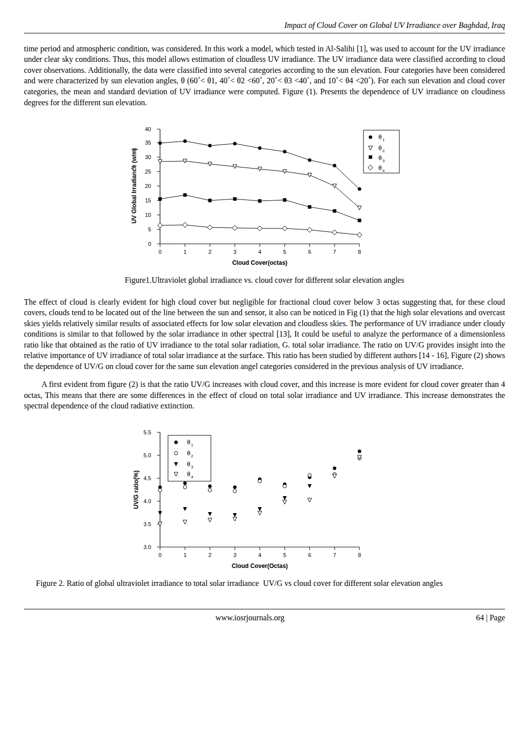Impact of Cloud Cover on Global UV Irradiance over Baghdad, Iraq
time period and atmospheric condition, was considered. In this work a model, which tested in Al-Salihi [1], was used to account for the UV irradiance under clear sky conditions. Thus, this model allows estimation of cloudless UV irradiance. The UV irradiance data were classified according to cloud cover observations. Additionally, the data were classified into several categories according to the sun elevation. Four categories have been considered and were characterized by sun elevation angles, θ (60˚< θ1, 40˚< θ2 <60˚, 20˚< θ3 <40˚, and 10˚< θ4 <20˚). For each sun elevation and cloud cover categories, the mean and standard deviation of UV irradiance were computed. Figure (1). Presents the dependence of UV irradiance on cloudiness degrees for the different sun elevation.
0 5 10 15 20 25 30 35 40 0 1 2 3 4 5 6 7 8 Cloud Cover(octas) UV Global Irradiance (w/m 2 ) θ1 θ2 θ3 θ4
Figure1.Ultraviolet global irradiance vs. cloud cover for different solar elevation angles
The effect of cloud is clearly evident for high cloud cover but negligible for fractional cloud cover below 3 octas suggesting that, for these cloud covers, clouds tend to be located out of the line between the sun and sensor, it also can be noticed in Fig (1) that the high solar elevations and overcast skies yields relatively similar results of associated effects for low solar elevation and cloudless skies. The performance of UV irradiance under cloudy conditions is similar to that followed by the solar irradiance in other spectral [13], It could be useful to analyze the performance of a dimensionless ratio like that obtained as the ratio of UV irradiance to the total solar radiation, G. total solar irradiance. The ratio on UV/G provides insight into the relative importance of UV irradiance of total solar irradiance at the surface. This ratio has been studied by different authors [14 - 16], Figure (2) shows the dependence of UV/G on cloud cover for the same sun elevation angel categories considered in the previous analysis of UV irradiance.
A first evident from figure (2) is that the ratio UV/G increases with cloud cover, and this increase is more evident for cloud cover greater than 4 octas, This means that there are some differences in the effect of cloud on total solar irradiance and UV irradiance. This increase demonstrates the spectral dependence of the cloud radiative extinction.
3.0 3.5 4.0 4.5 5.0 5.5 0 1 2 3 4 5 6 7 8 Cloud Cover(Octas) UV/G ratio(%) θ1 θ2 θ3 θ4
Figure 2. Ratio of global ultraviolet irradiance to total solar irradiance UV/G vs cloud cover for different solar elevation angles
www.iosrjournals.org 64 | Page